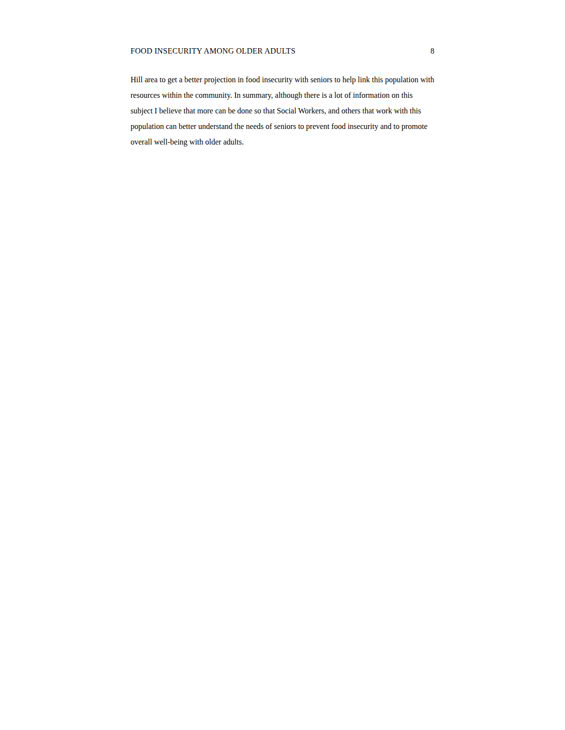Food Insecurity Among Older Adults 8
Hill area to get a better projection in food insecurity with seniors to help link this population with resources within the community. In summary, although there is a lot of information on this subject I believe that more can be done so that Social Workers, and others that work with this population can better understand the needs of seniors to prevent food insecurity and to promote overall well-being with older adults.